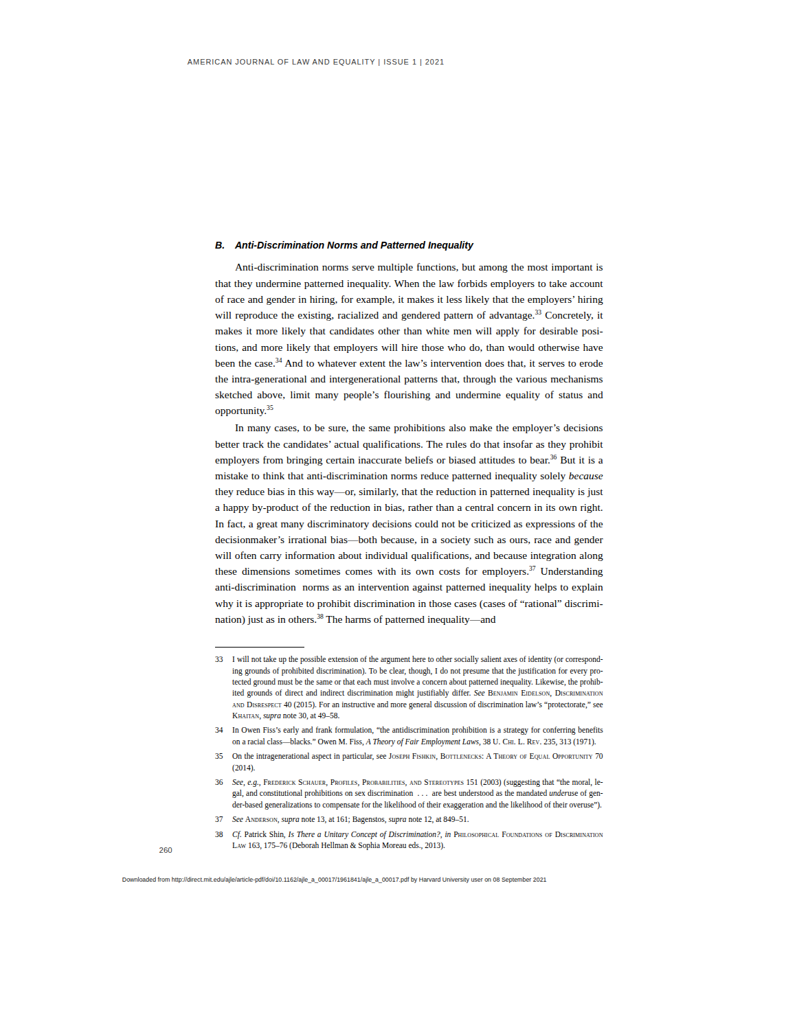American Journal of Law and Equality | Issue 1 | 2021
B. Anti-Discrimination Norms and Patterned Inequality
Anti-discrimination norms serve multiple functions, but among the most important is that they undermine patterned inequality. When the law forbids employers to take account of race and gender in hiring, for example, it makes it less likely that the employers’ hiring will reproduce the existing, racialized and gendered pattern of advantage.33 Concretely, it makes it more likely that candidates other than white men will apply for desirable positions, and more likely that employers will hire those who do, than would otherwise have been the case.34 And to whatever extent the law’s intervention does that, it serves to erode the intra-generational and intergenerational patterns that, through the various mechanisms sketched above, limit many people’s flourishing and undermine equality of status and opportunity.35
In many cases, to be sure, the same prohibitions also make the employer’s decisions better track the candidates’ actual qualifications. The rules do that insofar as they prohibit employers from bringing certain inaccurate beliefs or biased attitudes to bear.36 But it is a mistake to think that anti-discrimination norms reduce patterned inequality solely because they reduce bias in this way—or, similarly, that the reduction in patterned inequality is just a happy by-product of the reduction in bias, rather than a central concern in its own right. In fact, a great many discriminatory decisions could not be criticized as expressions of the decisionmaker’s irrational bias—both because, in a society such as ours, race and gender will often carry information about individual qualifications, and because integration along these dimensions sometimes comes with its own costs for employers.37 Understanding anti-discrimination norms as an intervention against patterned inequality helps to explain why it is appropriate to prohibit discrimination in those cases (cases of “rational” discrimination) just as in others.38 The harms of patterned inequality—and
33
I will not take up the possible extension of the argument here to other socially salient axes of identity (or corresponding grounds of prohibited discrimination). To be clear, though, I do not presume that the justification for every protected ground must be the same or that each must involve a concern about patterned inequality. Likewise, the prohibited grounds of direct and indirect discrimination might justifiably differ. See Benjamin Eidelson, Discrimination and Disrespect 40 (2015). For an instructive and more general discussion of discrimination law’s “protectorate,” see Khaitan, supra note 30, at 49–58.
34
In Owen Fiss’s early and frank formulation, “the antidiscrimination prohibition is a strategy for conferring benefits on a racial class—blacks.” Owen M. Fiss, A Theory of Fair Employment Laws, 38 U. Chi. L. Rev. 235, 313 (1971).
35
On the intragenerational aspect in particular, see Joseph Fishkin, Bottlenecks: A Theory of Equal Opportunity 70 (2014).
36
See, e.g., Frederick Schauer, Profiles, Probabilities, and Stereotypes 151 (2003) (suggesting that “the moral, legal, and constitutional prohibitions on sex discrimination . . . are best understood as the mandated underuse of gender-based generalizations to compensate for the likelihood of their exaggeration and the likelihood of their overuse”).
37
See Anderson, supra note 13, at 161; Bagenstos, supra note 12, at 849–51.
38
Cf. Patrick Shin, Is There a Unitary Concept of Discrimination?, in Philosophical Foundations of Discrimination Law 163, 175–76 (Deborah Hellman & Sophia Moreau eds., 2013).
260
Downloaded from http://direct.mit.edu/ajle/article-pdf/doi/10.1162/ajle_a_00017/1961841/ajle_a_00017.pdf by Harvard University user on 08 September 2021